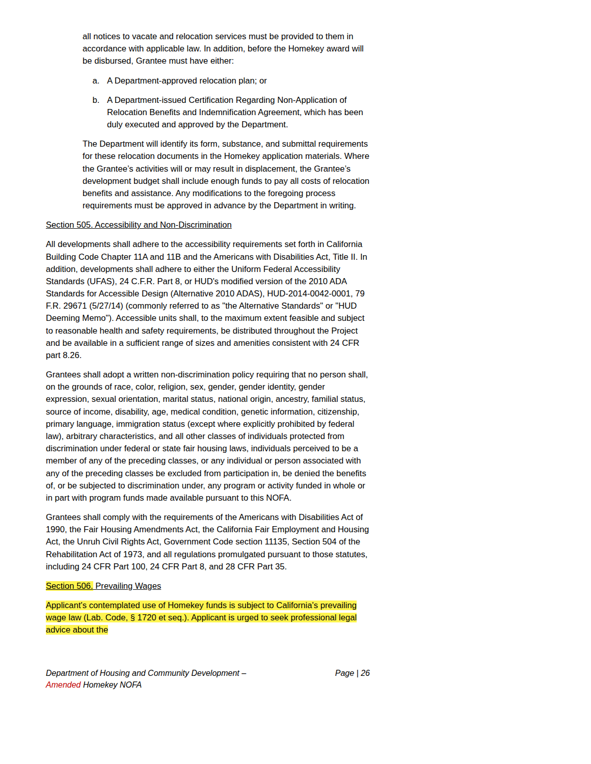all notices to vacate and relocation services must be provided to them in accordance with applicable law. In addition, before the Homekey award will be disbursed, Grantee must have either:
A Department-approved relocation plan; or
A Department-issued Certification Regarding Non-Application of Relocation Benefits and Indemnification Agreement, which has been duly executed and approved by the Department.
The Department will identify its form, substance, and submittal requirements for these relocation documents in the Homekey application materials. Where the Grantee’s activities will or may result in displacement, the Grantee’s development budget shall include enough funds to pay all costs of relocation benefits and assistance. Any modifications to the foregoing process requirements must be approved in advance by the Department in writing.
Section 505. Accessibility and Non-Discrimination
All developments shall adhere to the accessibility requirements set forth in California Building Code Chapter 11A and 11B and the Americans with Disabilities Act, Title II. In addition, developments shall adhere to either the Uniform Federal Accessibility Standards (UFAS), 24 C.F.R. Part 8, or HUD's modified version of the 2010 ADA Standards for Accessible Design (Alternative 2010 ADAS), HUD-2014-0042-0001, 79 F.R. 29671 (5/27/14) (commonly referred to as "the Alternative Standards" or "HUD Deeming Memo"). Accessible units shall, to the maximum extent feasible and subject to reasonable health and safety requirements, be distributed throughout the Project and be available in a sufficient range of sizes and amenities consistent with 24 CFR part 8.26.
Grantees shall adopt a written non-discrimination policy requiring that no person shall, on the grounds of race, color, religion, sex, gender, gender identity, gender expression, sexual orientation, marital status, national origin, ancestry, familial status, source of income, disability, age, medical condition, genetic information, citizenship, primary language, immigration status (except where explicitly prohibited by federal law), arbitrary characteristics, and all other classes of individuals protected from discrimination under federal or state fair housing laws, individuals perceived to be a member of any of the preceding classes, or any individual or person associated with any of the preceding classes be excluded from participation in, be denied the benefits of, or be subjected to discrimination under, any program or activity funded in whole or in part with program funds made available pursuant to this NOFA.
Grantees shall comply with the requirements of the Americans with Disabilities Act of 1990, the Fair Housing Amendments Act, the California Fair Employment and Housing Act, the Unruh Civil Rights Act, Government Code section 11135, Section 504 of the Rehabilitation Act of 1973, and all regulations promulgated pursuant to those statutes, including 24 CFR Part 100, 24 CFR Part 8, and 28 CFR Part 35.
Section 506. Prevailing Wages
Applicant's contemplated use of Homekey funds is subject to California's prevailing wage law (Lab. Code, § 1720 et seq.). Applicant is urged to seek professional legal advice about the
Department of Housing and Community Development –
Amended Homekey NOFA
Page | 26